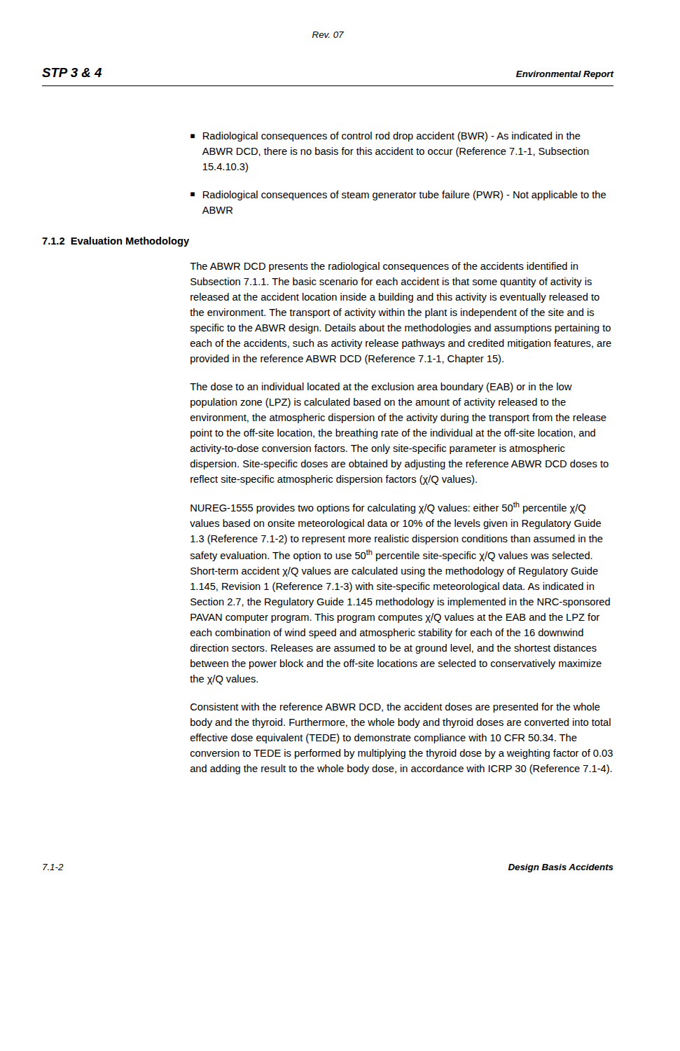Rev. 07
STP 3 & 4
Environmental Report
Radiological consequences of control rod drop accident (BWR) - As indicated in the ABWR DCD, there is no basis for this accident to occur (Reference 7.1-1, Subsection 15.4.10.3)
Radiological consequences of steam generator tube failure (PWR) - Not applicable to the ABWR
7.1.2 Evaluation Methodology
The ABWR DCD presents the radiological consequences of the accidents identified in Subsection 7.1.1. The basic scenario for each accident is that some quantity of activity is released at the accident location inside a building and this activity is eventually released to the environment. The transport of activity within the plant is independent of the site and is specific to the ABWR design. Details about the methodologies and assumptions pertaining to each of the accidents, such as activity release pathways and credited mitigation features, are provided in the reference ABWR DCD (Reference 7.1-1, Chapter 15).
The dose to an individual located at the exclusion area boundary (EAB) or in the low population zone (LPZ) is calculated based on the amount of activity released to the environment, the atmospheric dispersion of the activity during the transport from the release point to the off-site location, the breathing rate of the individual at the off-site location, and activity-to-dose conversion factors. The only site-specific parameter is atmospheric dispersion. Site-specific doses are obtained by adjusting the reference ABWR DCD doses to reflect site-specific atmospheric dispersion factors (χ/Q values).
NUREG-1555 provides two options for calculating χ/Q values: either 50th percentile χ/Q values based on onsite meteorological data or 10% of the levels given in Regulatory Guide 1.3 (Reference 7.1-2) to represent more realistic dispersion conditions than assumed in the safety evaluation. The option to use 50th percentile site-specific χ/Q values was selected. Short-term accident χ/Q values are calculated using the methodology of Regulatory Guide 1.145, Revision 1 (Reference 7.1-3) with site-specific meteorological data. As indicated in Section 2.7, the Regulatory Guide 1.145 methodology is implemented in the NRC-sponsored PAVAN computer program. This program computes χ/Q values at the EAB and the LPZ for each combination of wind speed and atmospheric stability for each of the 16 downwind direction sectors. Releases are assumed to be at ground level, and the shortest distances between the power block and the off-site locations are selected to conservatively maximize the χ/Q values.
Consistent with the reference ABWR DCD, the accident doses are presented for the whole body and the thyroid. Furthermore, the whole body and thyroid doses are converted into total effective dose equivalent (TEDE) to demonstrate compliance with 10 CFR 50.34. The conversion to TEDE is performed by multiplying the thyroid dose by a weighting factor of 0.03 and adding the result to the whole body dose, in accordance with ICRP 30 (Reference 7.1-4).
7.1-2
Design Basis Accidents